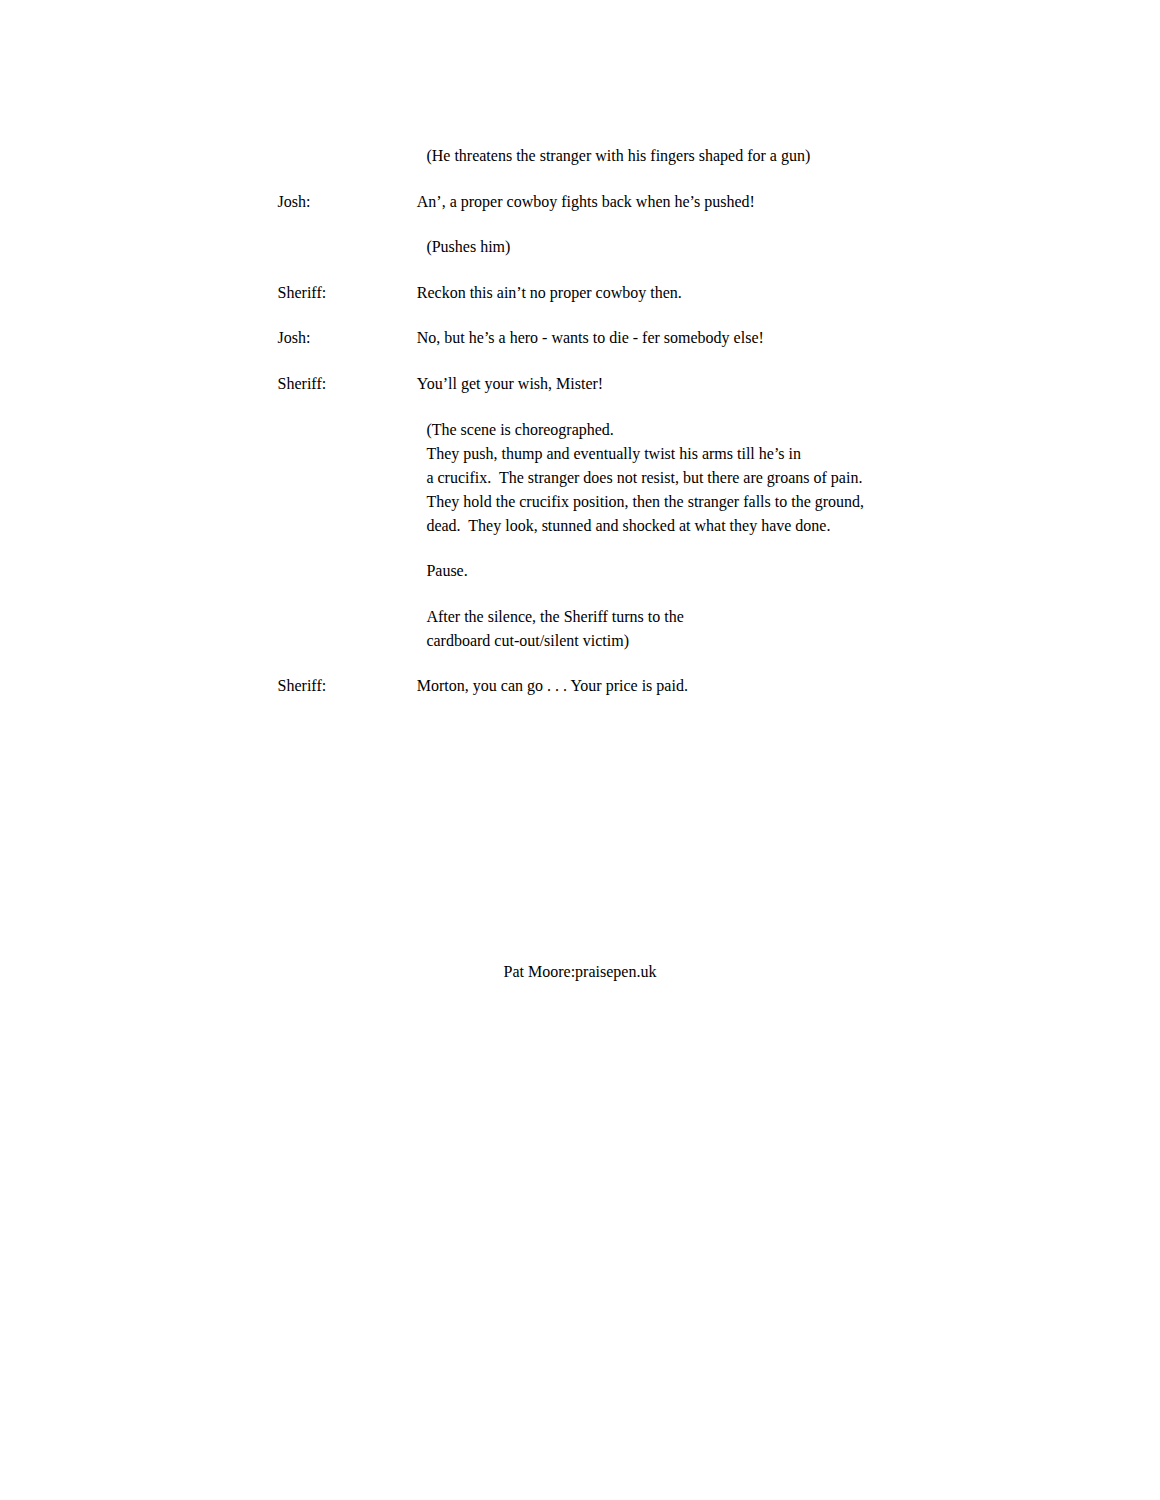(He threatens the stranger with his fingers shaped for a gun)
Josh:
An’, a proper cowboy fights back when he’s pushed!
(Pushes him)
Sheriff:
Reckon this ain’t no proper cowboy then.
Josh:
No, but he’s a hero - wants to die - fer somebody else!
Sheriff:
You’ll get your wish, Mister!
(The scene is choreographed.
They push, thump and eventually twist his arms till he’s in
a crucifix. The stranger does not resist, but there are groans of pain. They hold the crucifix position, then the stranger falls to the ground, dead. They look, stunned and shocked at what they have done.
Pause.
After the silence, the Sheriff turns to the
cardboard cut-out/silent victim)
Sheriff:
Morton, you can go . . . Your price is paid.
Pat Moore:praisepen.uk